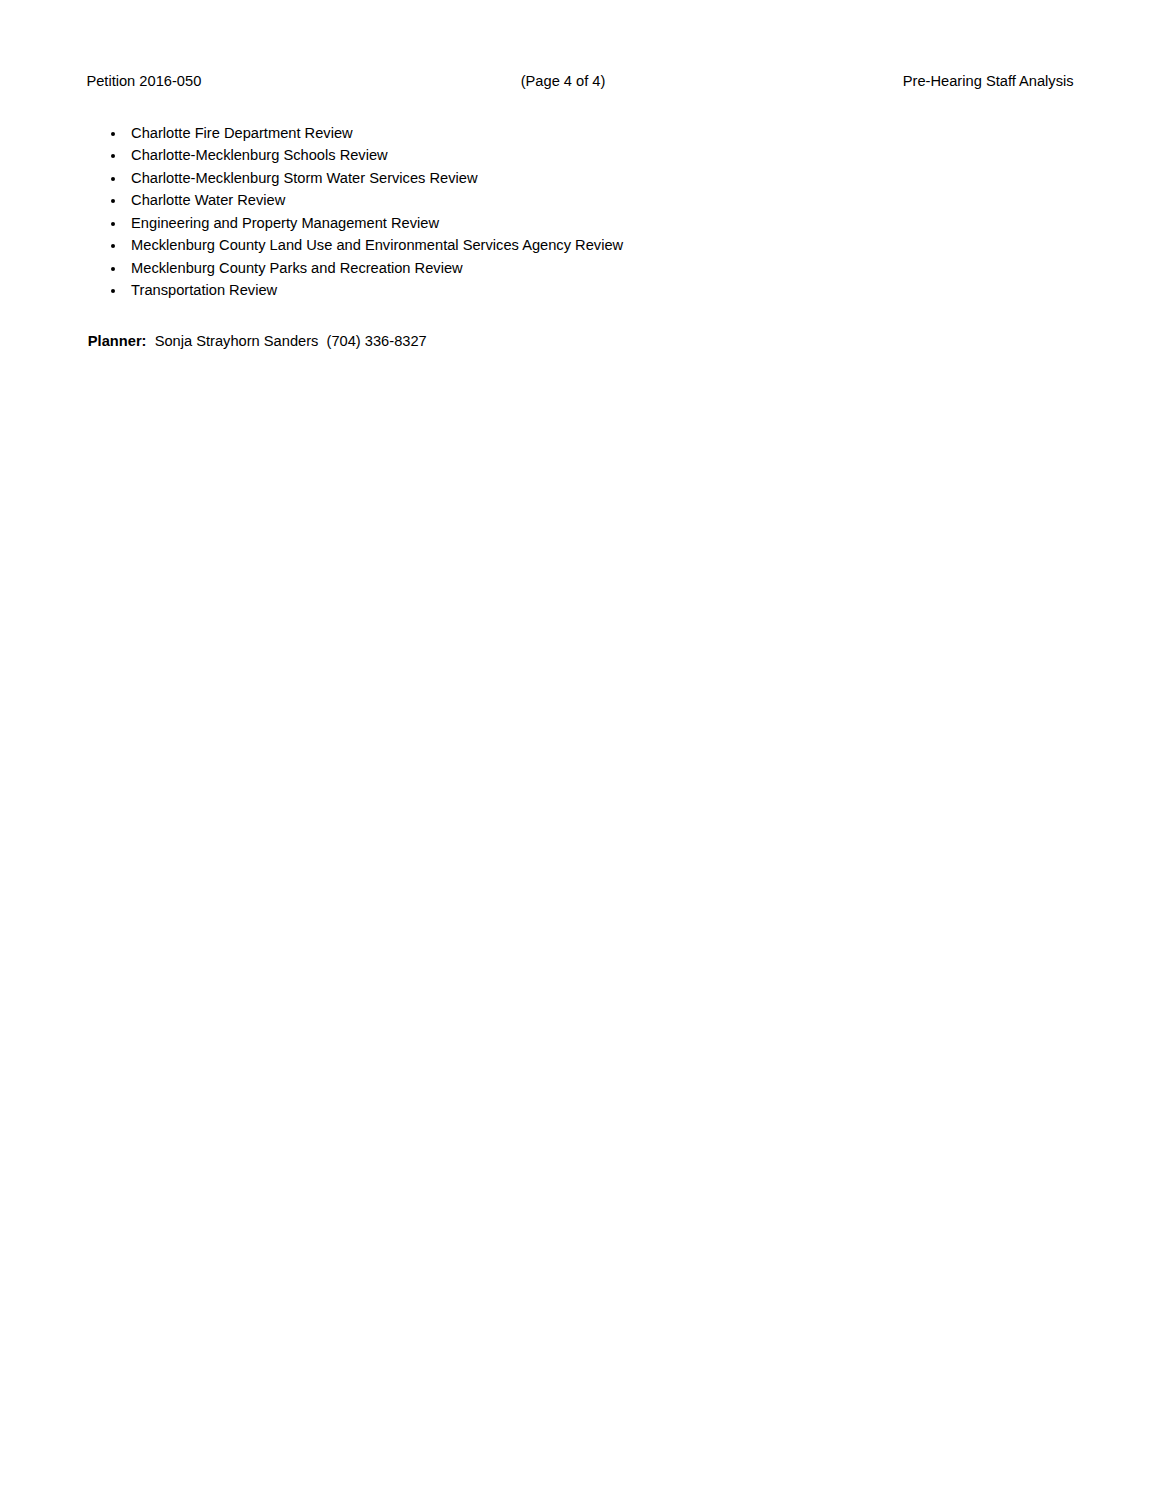Petition 2016-050
(Page 4 of 4)
Pre-Hearing Staff Analysis
Charlotte Fire Department Review
Charlotte-Mecklenburg Schools Review
Charlotte-Mecklenburg Storm Water Services Review
Charlotte Water Review
Engineering and Property Management Review
Mecklenburg County Land Use and Environmental Services Agency Review
Mecklenburg County Parks and Recreation Review
Transportation Review
Planner: Sonja Strayhorn Sanders (704) 336-8327